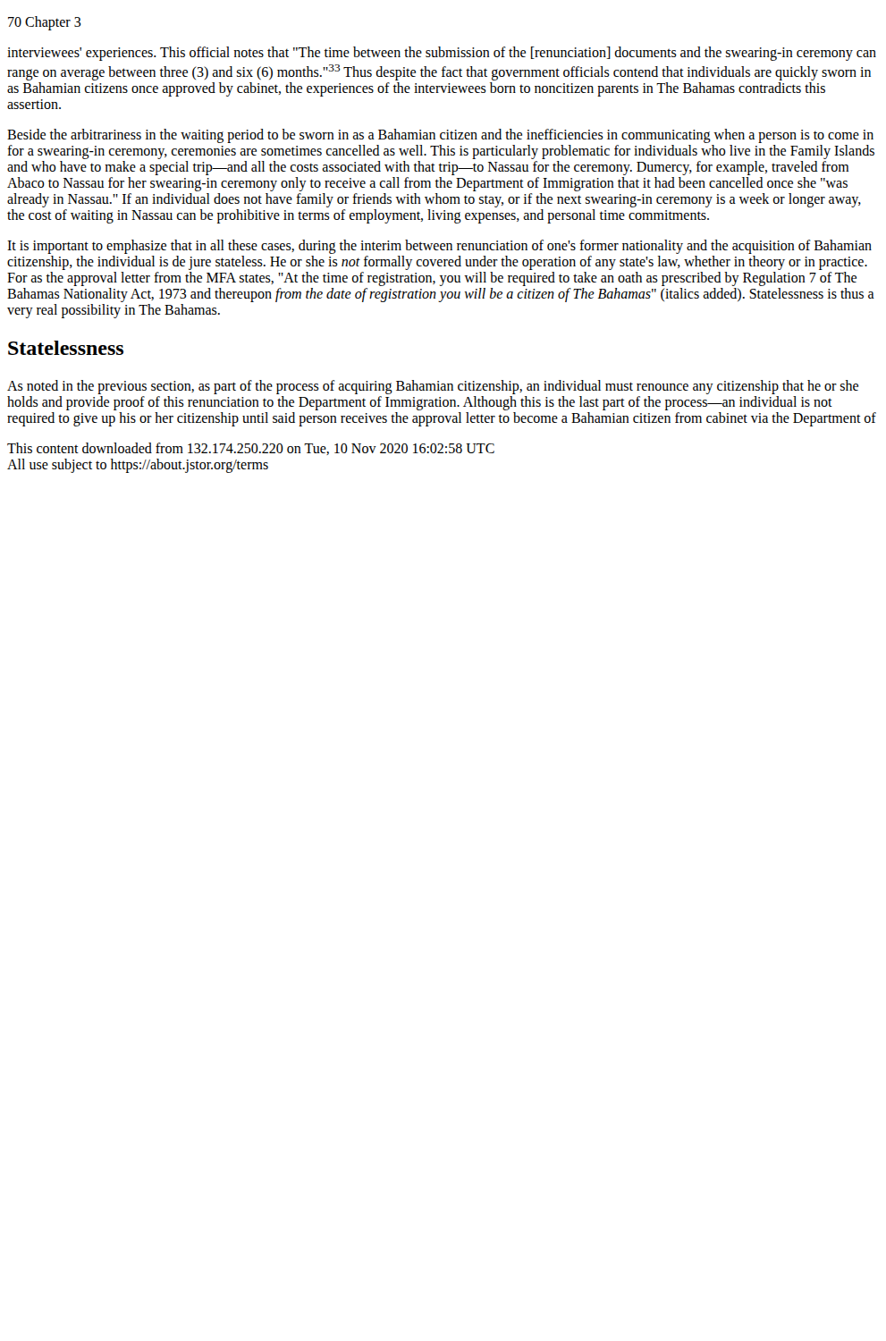70 Chapter 3
interviewees' experiences. This official notes that "The time between the submission of the [renunciation] documents and the swearing-in ceremony can range on average between three (3) and six (6) months."33 Thus despite the fact that government officials contend that individuals are quickly sworn in as Bahamian citizens once approved by cabinet, the experiences of the interviewees born to noncitizen parents in The Bahamas contradicts this assertion.
Beside the arbitrariness in the waiting period to be sworn in as a Bahamian citizen and the inefficiencies in communicating when a person is to come in for a swearing-in ceremony, ceremonies are sometimes cancelled as well. This is particularly problematic for individuals who live in the Family Islands and who have to make a special trip—and all the costs associated with that trip—to Nassau for the ceremony. Dumercy, for example, traveled from Abaco to Nassau for her swearing-in ceremony only to receive a call from the Department of Immigration that it had been cancelled once she "was already in Nassau." If an individual does not have family or friends with whom to stay, or if the next swearing-in ceremony is a week or longer away, the cost of waiting in Nassau can be prohibitive in terms of employment, living expenses, and personal time commitments.
It is important to emphasize that in all these cases, during the interim between renunciation of one's former nationality and the acquisition of Bahamian citizenship, the individual is de jure stateless. He or she is not formally covered under the operation of any state's law, whether in theory or in practice. For as the approval letter from the MFA states, "At the time of registration, you will be required to take an oath as prescribed by Regulation 7 of The Bahamas Nationality Act, 1973 and thereupon from the date of registration you will be a citizen of The Bahamas" (italics added). Statelessness is thus a very real possibility in The Bahamas.
Statelessness
As noted in the previous section, as part of the process of acquiring Bahamian citizenship, an individual must renounce any citizenship that he or she holds and provide proof of this renunciation to the Department of Immigration. Although this is the last part of the process—an individual is not required to give up his or her citizenship until said person receives the approval letter to become a Bahamian citizen from cabinet via the Department of
This content downloaded from 132.174.250.220 on Tue, 10 Nov 2020 16:02:58 UTC
All use subject to https://about.jstor.org/terms